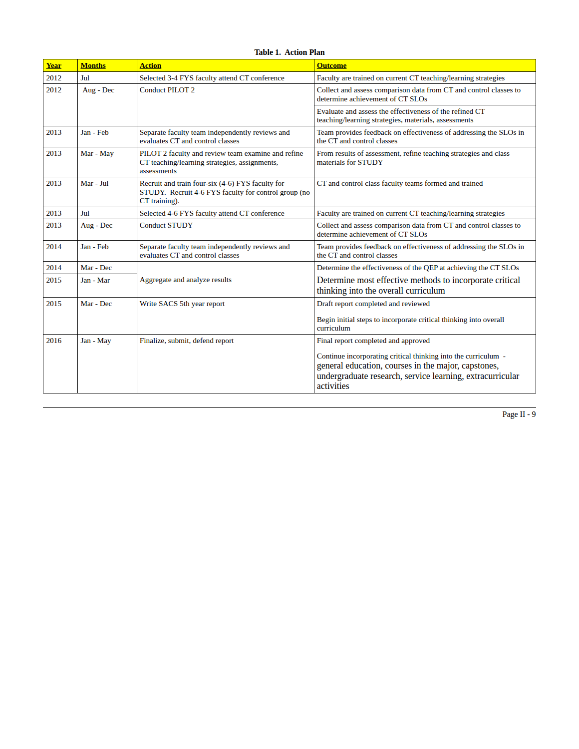Table 1. Action Plan
| Year | Months | Action | Outcome |
| --- | --- | --- | --- |
| 2012 | Jul | Selected 3-4 FYS faculty attend CT conference | Faculty are trained on current CT teaching/learning strategies |
| 2012 | Aug - Dec | Conduct PILOT 2 | Collect and assess comparison data from CT and control classes to determine achievement of CT SLOs |
| Evaluate and assess the effectiveness of the refined CT teaching/learning strategies, materials, assessments |
| 2013 | Jan - Feb | Separate faculty team independently reviews and evaluates CT and control classes | Team provides feedback on effectiveness of addressing the SLOs in the CT and control classes |
| 2013 | Mar - May | PILOT 2 faculty and review team examine and refine CT teaching/learning strategies, assignments, assessments | From results of assessment, refine teaching strategies and class materials for STUDY |
| 2013 | Mar - Jul | Recruit and train four-six (4-6) FYS faculty for STUDY. Recruit 4-6 FYS faculty for control group (no CT training). | CT and control class faculty teams formed and trained |
| 2013 | Jul | Selected 4-6 FYS faculty attend CT conference | Faculty are trained on current CT teaching/learning strategies |
| 2013 | Aug - Dec | Conduct STUDY | Collect and assess comparison data from CT and control classes to determine achievement of CT SLOs |
| 2014 | Jan - Feb | Separate faculty team independently reviews and evaluates CT and control classes | Team provides feedback on effectiveness of addressing the SLOs in the CT and control classes |
| 2014 | Mar - Dec | Aggregate and analyze results | Determine the effectiveness of the QEP at achieving the CT SLOs |
| 2015 | Jan - Mar | Determine most effective methods to incorporate critical thinking into the overall curriculum |
| 2015 | Mar - Dec | Write SACS 5th year report | Draft report completed and reviewed Begin initial steps to incorporate critical thinking into overall curriculum |
| 2016 | Jan - May | Finalize, submit, defend report | Final report completed and approved Continue incorporating critical thinking into the curriculum - general education, courses in the major, capstones, undergraduate research, service learning, extracurricular activities |
Page II - 9